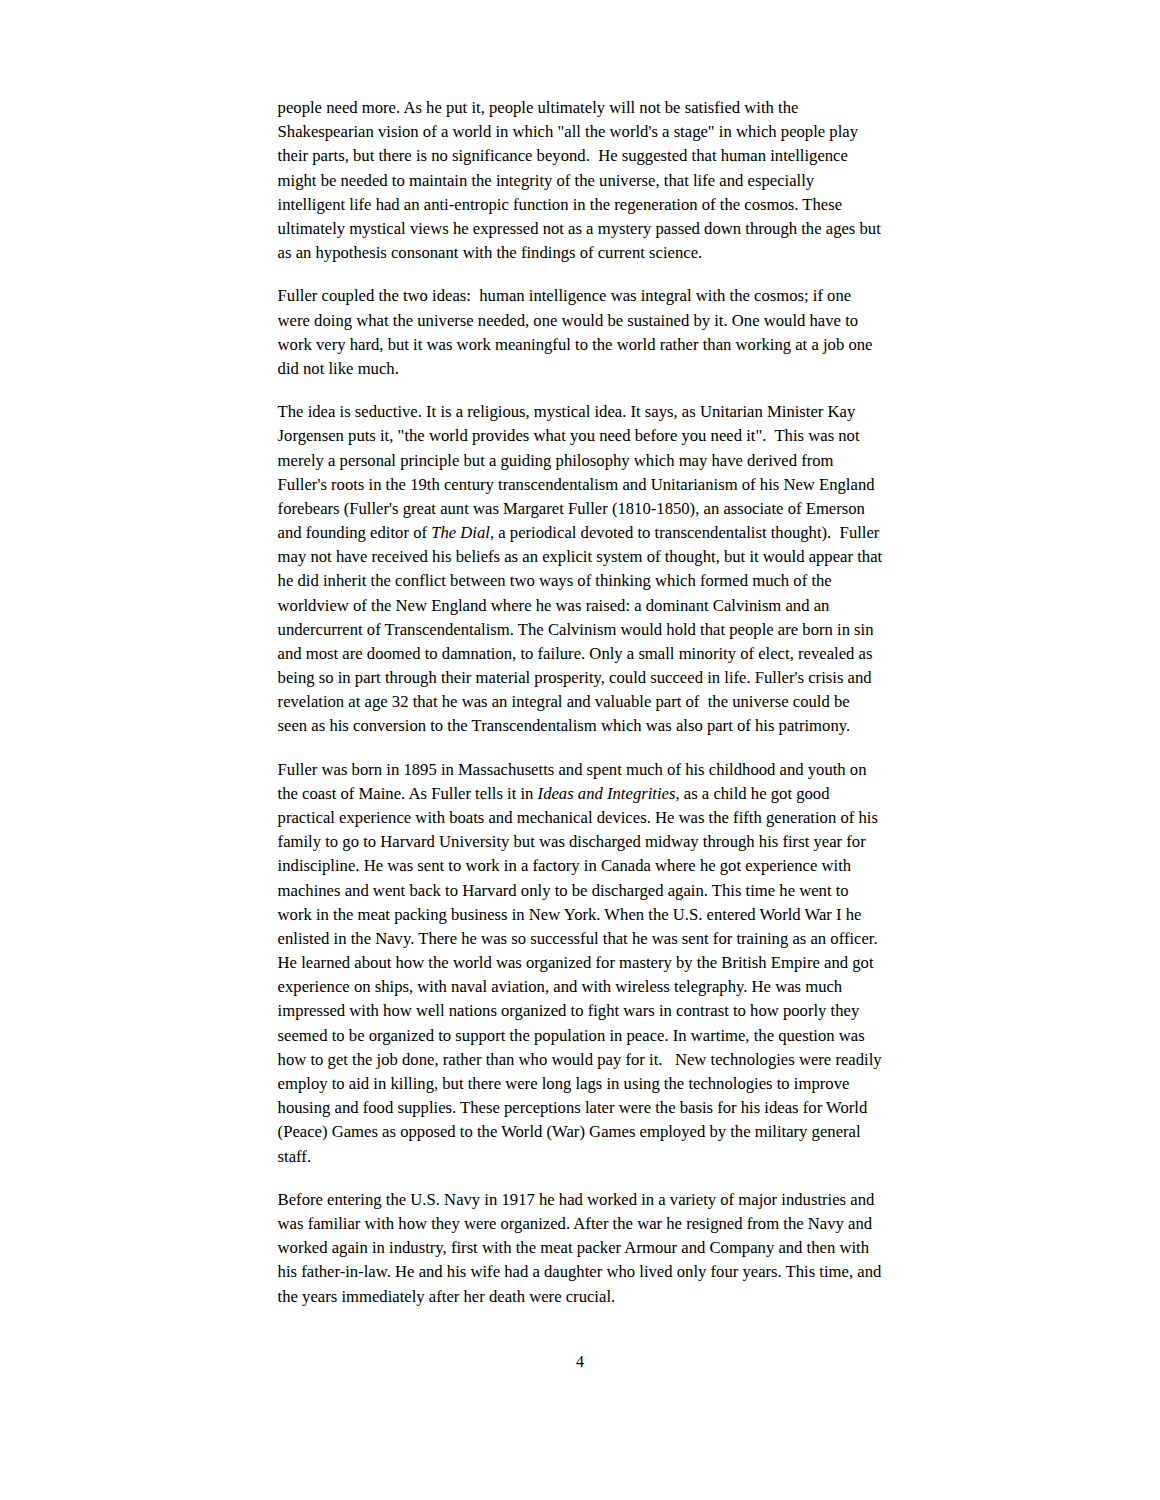people need more. As he put it, people ultimately will not be satisfied with the Shakespearian vision of a world in which "all the world's a stage" in which people play their parts, but there is no significance beyond. He suggested that human intelligence might be needed to maintain the integrity of the universe, that life and especially intelligent life had an anti-entropic function in the regeneration of the cosmos. These ultimately mystical views he expressed not as a mystery passed down through the ages but as an hypothesis consonant with the findings of current science.
Fuller coupled the two ideas: human intelligence was integral with the cosmos; if one were doing what the universe needed, one would be sustained by it. One would have to work very hard, but it was work meaningful to the world rather than working at a job one did not like much.
The idea is seductive. It is a religious, mystical idea. It says, as Unitarian Minister Kay Jorgensen puts it, "the world provides what you need before you need it". This was not merely a personal principle but a guiding philosophy which may have derived from Fuller's roots in the 19th century transcendentalism and Unitarianism of his New England forebears (Fuller's great aunt was Margaret Fuller (1810-1850), an associate of Emerson and founding editor of The Dial, a periodical devoted to transcendentalist thought). Fuller may not have received his beliefs as an explicit system of thought, but it would appear that he did inherit the conflict between two ways of thinking which formed much of the worldview of the New England where he was raised: a dominant Calvinism and an undercurrent of Transcendentalism. The Calvinism would hold that people are born in sin and most are doomed to damnation, to failure. Only a small minority of elect, revealed as being so in part through their material prosperity, could succeed in life. Fuller's crisis and revelation at age 32 that he was an integral and valuable part of the universe could be seen as his conversion to the Transcendentalism which was also part of his patrimony.
Fuller was born in 1895 in Massachusetts and spent much of his childhood and youth on the coast of Maine. As Fuller tells it in Ideas and Integrities, as a child he got good practical experience with boats and mechanical devices. He was the fifth generation of his family to go to Harvard University but was discharged midway through his first year for indiscipline. He was sent to work in a factory in Canada where he got experience with machines and went back to Harvard only to be discharged again. This time he went to work in the meat packing business in New York. When the U.S. entered World War I he enlisted in the Navy. There he was so successful that he was sent for training as an officer. He learned about how the world was organized for mastery by the British Empire and got experience on ships, with naval aviation, and with wireless telegraphy. He was much impressed with how well nations organized to fight wars in contrast to how poorly they seemed to be organized to support the population in peace. In wartime, the question was how to get the job done, rather than who would pay for it. New technologies were readily employ to aid in killing, but there were long lags in using the technologies to improve housing and food supplies. These perceptions later were the basis for his ideas for World (Peace) Games as opposed to the World (War) Games employed by the military general staff.
Before entering the U.S. Navy in 1917 he had worked in a variety of major industries and was familiar with how they were organized. After the war he resigned from the Navy and worked again in industry, first with the meat packer Armour and Company and then with his father-in-law. He and his wife had a daughter who lived only four years. This time, and the years immediately after her death were crucial.
4